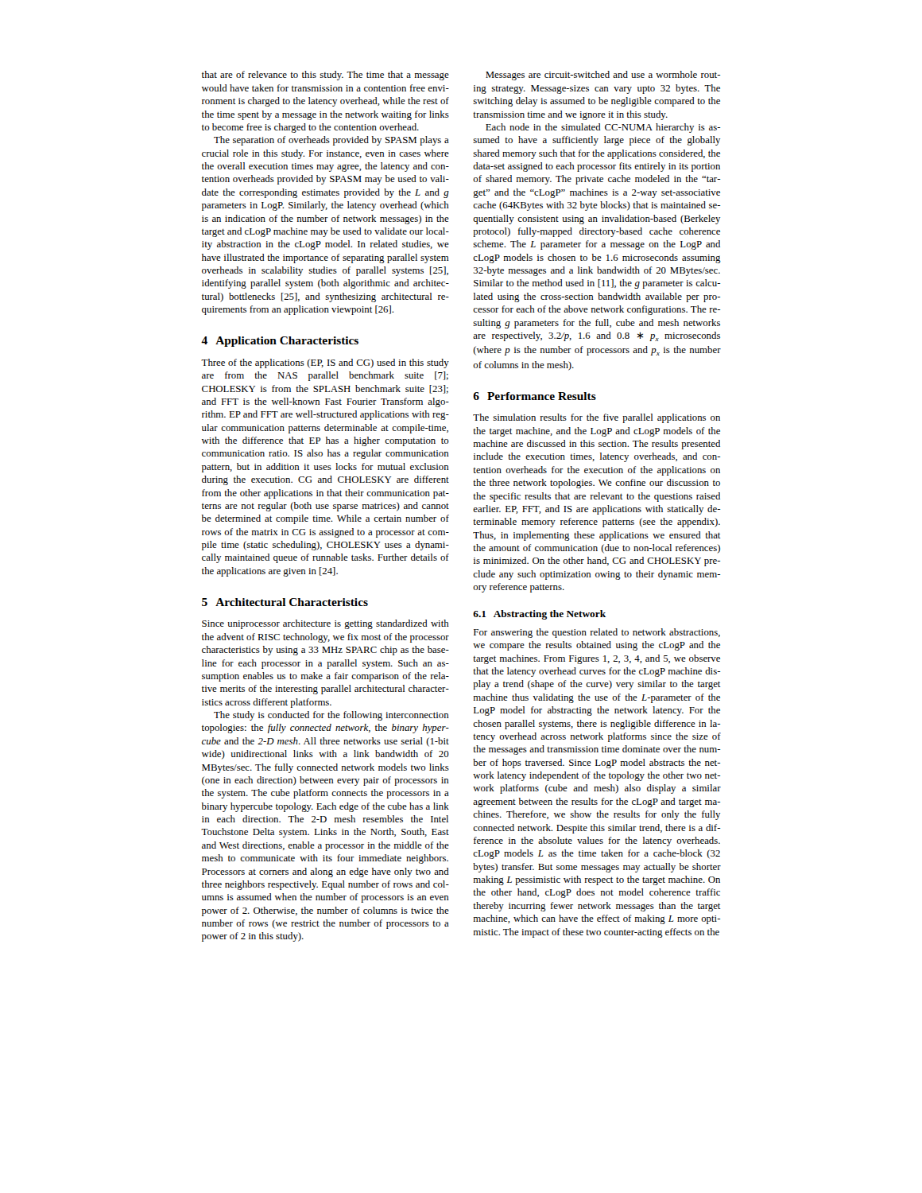that are of relevance to this study. The time that a message would have taken for transmission in a contention free environment is charged to the latency overhead, while the rest of the time spent by a message in the network waiting for links to become free is charged to the contention overhead.
The separation of overheads provided by SPASM plays a crucial role in this study. For instance, even in cases where the overall execution times may agree, the latency and contention overheads provided by SPASM may be used to validate the corresponding estimates provided by the L and g parameters in LogP. Similarly, the latency overhead (which is an indication of the number of network messages) in the target and cLogP machine may be used to validate our locality abstraction in the cLogP model. In related studies, we have illustrated the importance of separating parallel system overheads in scalability studies of parallel systems [25], identifying parallel system (both algorithmic and architectural) bottlenecks [25], and synthesizing architectural requirements from an application viewpoint [26].
4 Application Characteristics
Three of the applications (EP, IS and CG) used in this study are from the NAS parallel benchmark suite [7]; CHOLESKY is from the SPLASH benchmark suite [23]; and FFT is the well-known Fast Fourier Transform algorithm. EP and FFT are well-structured applications with regular communication patterns determinable at compile-time, with the difference that EP has a higher computation to communication ratio. IS also has a regular communication pattern, but in addition it uses locks for mutual exclusion during the execution. CG and CHOLESKY are different from the other applications in that their communication patterns are not regular (both use sparse matrices) and cannot be determined at compile time. While a certain number of rows of the matrix in CG is assigned to a processor at compile time (static scheduling), CHOLESKY uses a dynamically maintained queue of runnable tasks. Further details of the applications are given in [24].
5 Architectural Characteristics
Since uniprocessor architecture is getting standardized with the advent of RISC technology, we fix most of the processor characteristics by using a 33 MHz SPARC chip as the baseline for each processor in a parallel system. Such an assumption enables us to make a fair comparison of the relative merits of the interesting parallel architectural characteristics across different platforms.
The study is conducted for the following interconnection topologies: the fully connected network, the binary hypercube and the 2-D mesh. All three networks use serial (1-bit wide) unidirectional links with a link bandwidth of 20 MBytes/sec. The fully connected network models two links (one in each direction) between every pair of processors in the system. The cube platform connects the processors in a binary hypercube topology. Each edge of the cube has a link in each direction. The 2-D mesh resembles the Intel Touchstone Delta system. Links in the North, South, East and West directions, enable a processor in the middle of the mesh to communicate with its four immediate neighbors. Processors at corners and along an edge have only two and three neighbors respectively. Equal number of rows and columns is assumed when the number of processors is an even power of 2. Otherwise, the number of columns is twice the number of rows (we restrict the number of processors to a power of 2 in this study).
Messages are circuit-switched and use a wormhole routing strategy. Message-sizes can vary upto 32 bytes. The switching delay is assumed to be negligible compared to the transmission time and we ignore it in this study.
Each node in the simulated CC-NUMA hierarchy is assumed to have a sufficiently large piece of the globally shared memory such that for the applications considered, the data-set assigned to each processor fits entirely in its portion of shared memory. The private cache modeled in the “target” and the “cLogP” machines is a 2-way set-associative cache (64KBytes with 32 byte blocks) that is maintained sequentially consistent using an invalidation-based (Berkeley protocol) fully-mapped directory-based cache coherence scheme. The L parameter for a message on the LogP and cLogP models is chosen to be 1.6 microseconds assuming 32-byte messages and a link bandwidth of 20 MBytes/sec. Similar to the method used in [11], the g parameter is calculated using the cross-section bandwidth available per processor for each of the above network configurations. The resulting g parameters for the full, cube and mesh networks are respectively, 3.2/p, 1.6 and 0.8 ∗ px microseconds (where p is the number of processors and px is the number of columns in the mesh).
6 Performance Results
The simulation results for the five parallel applications on the target machine, and the LogP and cLogP models of the machine are discussed in this section. The results presented include the execution times, latency overheads, and contention overheads for the execution of the applications on the three network topologies. We confine our discussion to the specific results that are relevant to the questions raised earlier. EP, FFT, and IS are applications with statically determinable memory reference patterns (see the appendix). Thus, in implementing these applications we ensured that the amount of communication (due to non-local references) is minimized. On the other hand, CG and CHOLESKY preclude any such optimization owing to their dynamic memory reference patterns.
6.1 Abstracting the Network
For answering the question related to network abstractions, we compare the results obtained using the cLogP and the target machines. From Figures 1, 2, 3, 4, and 5, we observe that the latency overhead curves for the cLogP machine display a trend (shape of the curve) very similar to the target machine thus validating the use of the L-parameter of the LogP model for abstracting the network latency. For the chosen parallel systems, there is negligible difference in latency overhead across network platforms since the size of the messages and transmission time dominate over the number of hops traversed. Since LogP model abstracts the network latency independent of the topology the other two network platforms (cube and mesh) also display a similar agreement between the results for the cLogP and target machines. Therefore, we show the results for only the fully connected network. Despite this similar trend, there is a difference in the absolute values for the latency overheads. cLogP models L as the time taken for a cache-block (32 bytes) transfer. But some messages may actually be shorter making L pessimistic with respect to the target machine. On the other hand, cLogP does not model coherence traffic thereby incurring fewer network messages than the target machine, which can have the effect of making L more optimistic. The impact of these two counter-acting effects on the